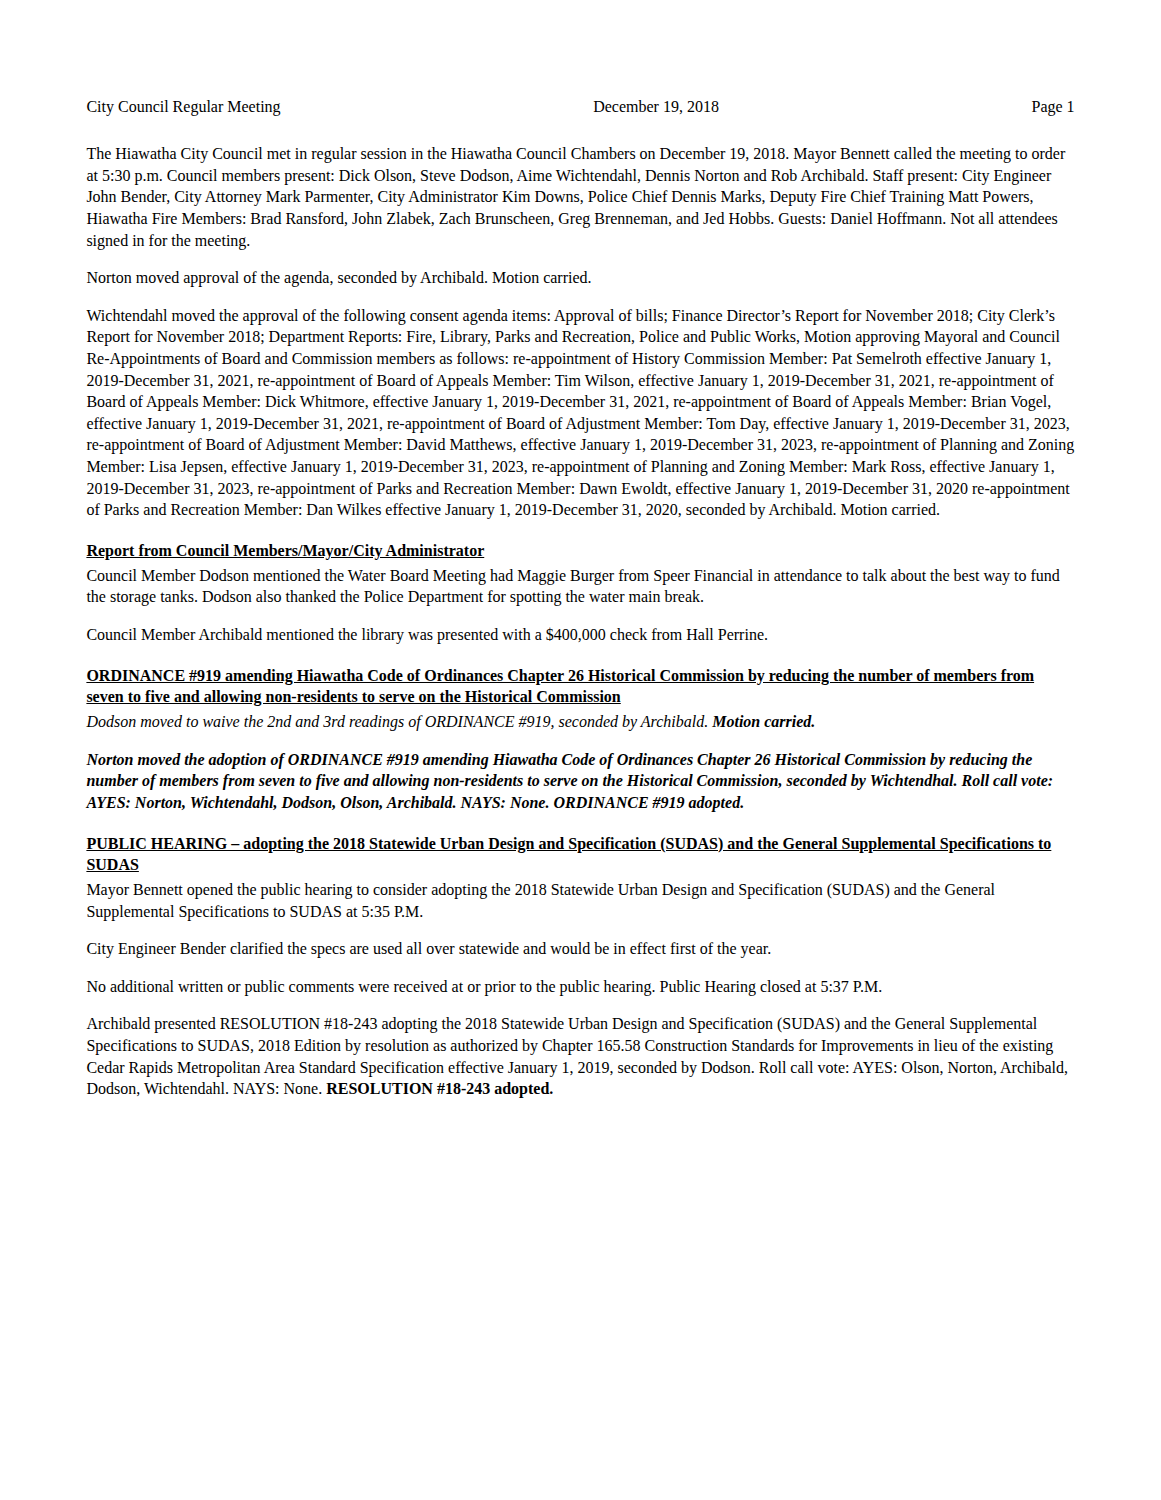City Council Regular Meeting
December 19, 2018
Page 1
The Hiawatha City Council met in regular session in the Hiawatha Council Chambers on December 19, 2018. Mayor Bennett called the meeting to order at 5:30 p.m. Council members present: Dick Olson, Steve Dodson, Aime Wichtendahl, Dennis Norton and Rob Archibald. Staff present: City Engineer John Bender, City Attorney Mark Parmenter, City Administrator Kim Downs, Police Chief Dennis Marks, Deputy Fire Chief Training Matt Powers, Hiawatha Fire Members: Brad Ransford, John Zlabek, Zach Brunscheen, Greg Brenneman, and Jed Hobbs. Guests: Daniel Hoffmann. Not all attendees signed in for the meeting.
Norton moved approval of the agenda, seconded by Archibald. Motion carried.
Wichtendahl moved the approval of the following consent agenda items: Approval of bills; Finance Director’s Report for November 2018; City Clerk’s Report for November 2018; Department Reports: Fire, Library, Parks and Recreation, Police and Public Works, Motion approving Mayoral and Council Re-Appointments of Board and Commission members as follows: re-appointment of History Commission Member: Pat Semelroth effective January 1, 2019-December 31, 2021, re-appointment of Board of Appeals Member: Tim Wilson, effective January 1, 2019-December 31, 2021, re-appointment of Board of Appeals Member: Dick Whitmore, effective January 1, 2019-December 31, 2021, re-appointment of Board of Appeals Member: Brian Vogel, effective January 1, 2019-December 31, 2021, re-appointment of Board of Adjustment Member: Tom Day, effective January 1, 2019-December 31, 2023, re-appointment of Board of Adjustment Member: David Matthews, effective January 1, 2019-December 31, 2023, re-appointment of Planning and Zoning Member: Lisa Jepsen, effective January 1, 2019-December 31, 2023, re-appointment of Planning and Zoning Member: Mark Ross, effective January 1, 2019-December 31, 2023, re-appointment of Parks and Recreation Member: Dawn Ewoldt, effective January 1, 2019-December 31, 2020 re-appointment of Parks and Recreation Member: Dan Wilkes effective January 1, 2019-December 31, 2020, seconded by Archibald. Motion carried.
Report from Council Members/Mayor/City Administrator
Council Member Dodson mentioned the Water Board Meeting had Maggie Burger from Speer Financial in attendance to talk about the best way to fund the storage tanks. Dodson also thanked the Police Department for spotting the water main break.
Council Member Archibald mentioned the library was presented with a $400,000 check from Hall Perrine.
ORDINANCE #919 amending Hiawatha Code of Ordinances Chapter 26 Historical Commission by reducing the number of members from seven to five and allowing non-residents to serve on the Historical Commission
Dodson moved to waive the 2nd and 3rd readings of ORDINANCE #919, seconded by Archibald. Motion carried.
Norton moved the adoption of ORDINANCE #919 amending Hiawatha Code of Ordinances Chapter 26 Historical Commission by reducing the number of members from seven to five and allowing non-residents to serve on the Historical Commission, seconded by Wichtendhal. Roll call vote: AYES: Norton, Wichtendahl, Dodson, Olson, Archibald. NAYS: None. ORDINANCE #919 adopted.
PUBLIC HEARING – adopting the 2018 Statewide Urban Design and Specification (SUDAS) and the General Supplemental Specifications to SUDAS
Mayor Bennett opened the public hearing to consider adopting the 2018 Statewide Urban Design and Specification (SUDAS) and the General Supplemental Specifications to SUDAS at 5:35 P.M.
City Engineer Bender clarified the specs are used all over statewide and would be in effect first of the year.
No additional written or public comments were received at or prior to the public hearing. Public Hearing closed at 5:37 P.M.
Archibald presented RESOLUTION #18-243 adopting the 2018 Statewide Urban Design and Specification (SUDAS) and the General Supplemental Specifications to SUDAS, 2018 Edition by resolution as authorized by Chapter 165.58 Construction Standards for Improvements in lieu of the existing Cedar Rapids Metropolitan Area Standard Specification effective January 1, 2019, seconded by Dodson. Roll call vote: AYES: Olson, Norton, Archibald, Dodson, Wichtendahl. NAYS: None. RESOLUTION #18-243 adopted.